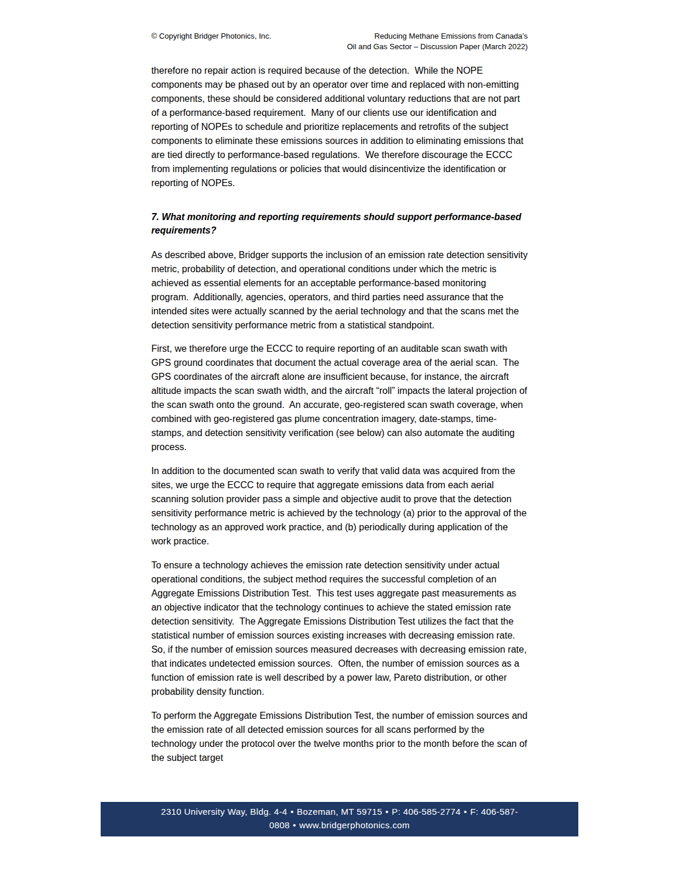© Copyright Bridger Photonics, Inc.
Reducing Methane Emissions from Canada’s
Oil and Gas Sector – Discussion Paper (March 2022)
therefore no repair action is required because of the detection. While the NOPE components may be phased out by an operator over time and replaced with non-emitting components, these should be considered additional voluntary reductions that are not part of a performance-based requirement. Many of our clients use our identification and reporting of NOPEs to schedule and prioritize replacements and retrofits of the subject components to eliminate these emissions sources in addition to eliminating emissions that are tied directly to performance-based regulations. We therefore discourage the ECCC from implementing regulations or policies that would disincentivize the identification or reporting of NOPEs.
7. What monitoring and reporting requirements should support performance-based requirements?
As described above, Bridger supports the inclusion of an emission rate detection sensitivity metric, probability of detection, and operational conditions under which the metric is achieved as essential elements for an acceptable performance-based monitoring program. Additionally, agencies, operators, and third parties need assurance that the intended sites were actually scanned by the aerial technology and that the scans met the detection sensitivity performance metric from a statistical standpoint.
First, we therefore urge the ECCC to require reporting of an auditable scan swath with GPS ground coordinates that document the actual coverage area of the aerial scan. The GPS coordinates of the aircraft alone are insufficient because, for instance, the aircraft altitude impacts the scan swath width, and the aircraft “roll” impacts the lateral projection of the scan swath onto the ground. An accurate, geo-registered scan swath coverage, when combined with geo-registered gas plume concentration imagery, date-stamps, time-stamps, and detection sensitivity verification (see below) can also automate the auditing process.
In addition to the documented scan swath to verify that valid data was acquired from the sites, we urge the ECCC to require that aggregate emissions data from each aerial scanning solution provider pass a simple and objective audit to prove that the detection sensitivity performance metric is achieved by the technology (a) prior to the approval of the technology as an approved work practice, and (b) periodically during application of the work practice.
To ensure a technology achieves the emission rate detection sensitivity under actual operational conditions, the subject method requires the successful completion of an Aggregate Emissions Distribution Test. This test uses aggregate past measurements as an objective indicator that the technology continues to achieve the stated emission rate detection sensitivity. The Aggregate Emissions Distribution Test utilizes the fact that the statistical number of emission sources existing increases with decreasing emission rate. So, if the number of emission sources measured decreases with decreasing emission rate, that indicates undetected emission sources. Often, the number of emission sources as a function of emission rate is well described by a power law, Pareto distribution, or other probability density function.
To perform the Aggregate Emissions Distribution Test, the number of emission sources and the emission rate of all detected emission sources for all scans performed by the technology under the protocol over the twelve months prior to the month before the scan of the subject target
2310 University Way, Bldg. 4-4•Bozeman, MT 59715•P: 406-585-2774•F: 406-587-0808•www.bridgerphotonics.com